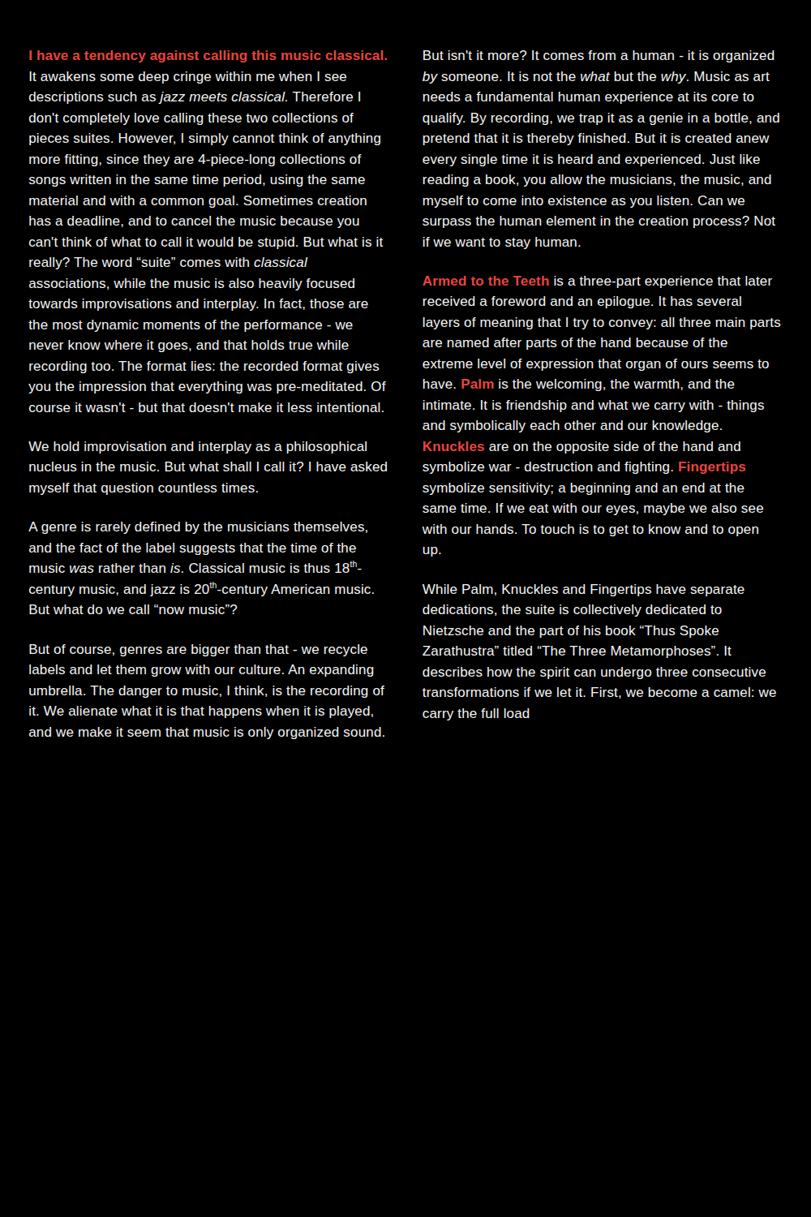I have a tendency against calling this music classical. It awakens some deep cringe within me when I see descriptions such as jazz meets classical. Therefore I don't completely love calling these two collections of pieces suites. However, I simply cannot think of anything more fitting, since they are 4-piece-long collections of songs written in the same time period, using the same material and with a common goal. Sometimes creation has a deadline, and to cancel the music because you can't think of what to call it would be stupid. But what is it really? The word “suite” comes with classical associations, while the music is also heavily focused towards improvisations and interplay. In fact, those are the most dynamic moments of the performance - we never know where it goes, and that holds true while recording too. The format lies: the recorded format gives you the impression that everything was pre-meditated. Of course it wasn't - but that doesn't make it less intentional.
We hold improvisation and interplay as a philosophical nucleus in the music. But what shall I call it? I have asked myself that question countless times.
A genre is rarely defined by the musicians themselves, and the fact of the label suggests that the time of the music was rather than is. Classical music is thus 18th-century music, and jazz is 20th-century American music. But what do we call “now music”?
But of course, genres are bigger than that - we recycle labels and let them grow with our culture. An expanding umbrella. The danger to music, I think, is the recording of it. We alienate what it is that happens when it is played, and we make it seem that music is only organized sound. But isn't it more? It comes from a human - it is organized by someone. It is not the what but the why. Music as art needs a fundamental human experience at its core to qualify. By recording, we trap it as a genie in a bottle, and pretend that it is thereby finished. But it is created anew every single time it is heard and experienced. Just like reading a book, you allow the musicians, the music, and myself to come into existence as you listen. Can we surpass the human element in the creation process? Not if we want to stay human.
Armed to the Teeth is a three-part experience that later received a foreword and an epilogue. It has several layers of meaning that I try to convey: all three main parts are named after parts of the hand because of the extreme level of expression that organ of ours seems to have. Palm is the welcoming, the warmth, and the intimate. It is friendship and what we carry with - things and symbolically each other and our knowledge. Knuckles are on the opposite side of the hand and symbolize war - destruction and fighting. Fingertips symbolize sensitivity; a beginning and an end at the same time. If we eat with our eyes, maybe we also see with our hands. To touch is to get to know and to open up.
While Palm, Knuckles and Fingertips have separate dedications, the suite is collectively dedicated to Nietzsche and the part of his book “Thus Spoke Zarathustra” titled “The Three Metamorphoses”. It describes how the spirit can undergo three consecutive transformations if we let it. First, we become a camel: we carry the full load